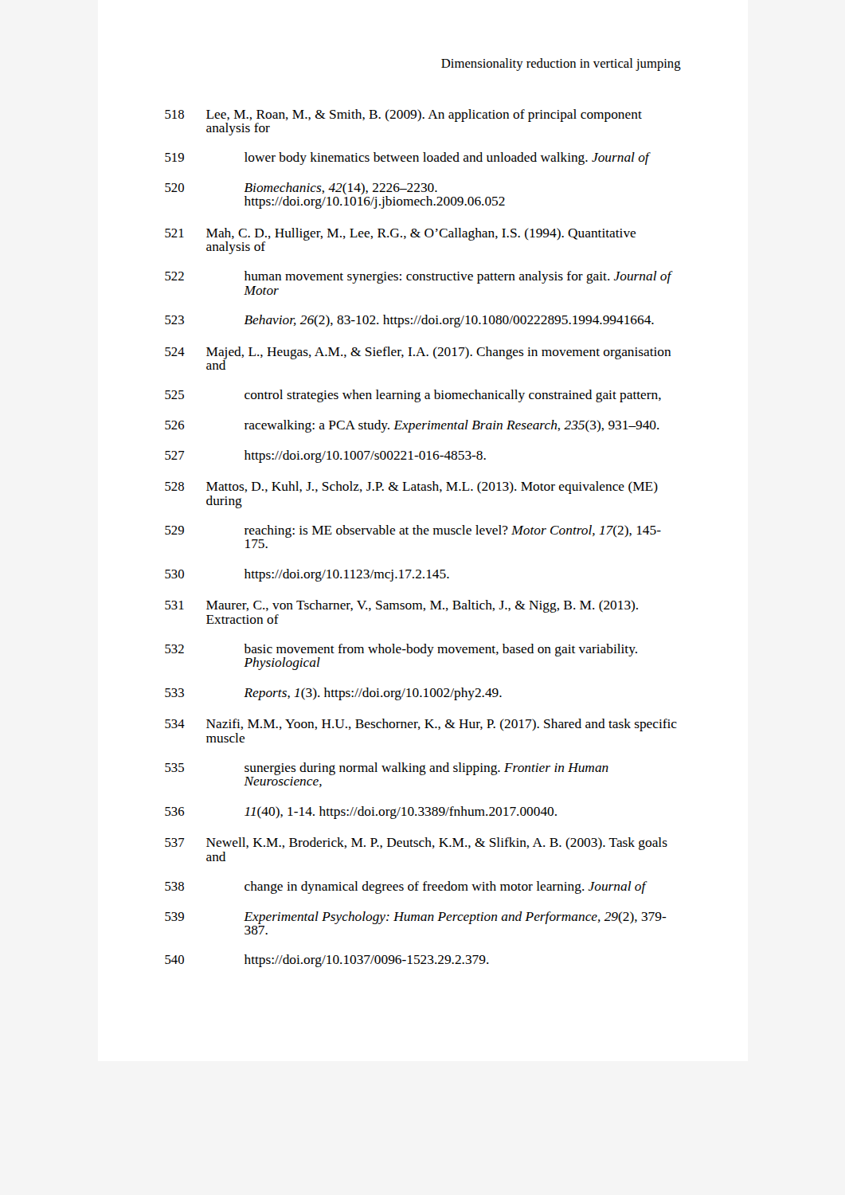Dimensionality reduction in vertical jumping
Lee, M., Roan, M., & Smith, B. (2009). An application of principal component analysis for
lower body kinematics between loaded and unloaded walking. Journal of
Biomechanics, 42(14), 2226–2230. https://doi.org/10.1016/j.jbiomech.2009.06.052
Mah, C. D., Hulliger, M., Lee, R.G., & O’Callaghan, I.S. (1994). Quantitative analysis of
human movement synergies: constructive pattern analysis for gait. Journal of Motor
Behavior, 26(2), 83-102. https://doi.org/10.1080/00222895.1994.9941664.
Majed, L., Heugas, A.M., & Siefler, I.A. (2017). Changes in movement organisation and
control strategies when learning a biomechanically constrained gait pattern,
racewalking: a PCA study. Experimental Brain Research, 235(3), 931–940.
https://doi.org/10.1007/s00221-016-4853-8.
Mattos, D., Kuhl, J., Scholz, J.P. & Latash, M.L. (2013). Motor equivalence (ME) during
reaching: is ME observable at the muscle level? Motor Control, 17(2), 145-175.
https://doi.org/10.1123/mcj.17.2.145.
Maurer, C., von Tscharner, V., Samsom, M., Baltich, J., & Nigg, B. M. (2013). Extraction of
basic movement from whole-body movement, based on gait variability. Physiological
Reports, 1(3). https://doi.org/10.1002/phy2.49.
Nazifi, M.M., Yoon, H.U., Beschorner, K., & Hur, P. (2017). Shared and task specific muscle
sunergies during normal walking and slipping. Frontier in Human Neuroscience,
11(40), 1-14. https://doi.org/10.3389/fnhum.2017.00040.
Newell, K.M., Broderick, M. P., Deutsch, K.M., & Slifkin, A. B. (2003). Task goals and
change in dynamical degrees of freedom with motor learning. Journal of
Experimental Psychology: Human Perception and Performance, 29(2), 379-387.
https://doi.org/10.1037/0096-1523.29.2.379.